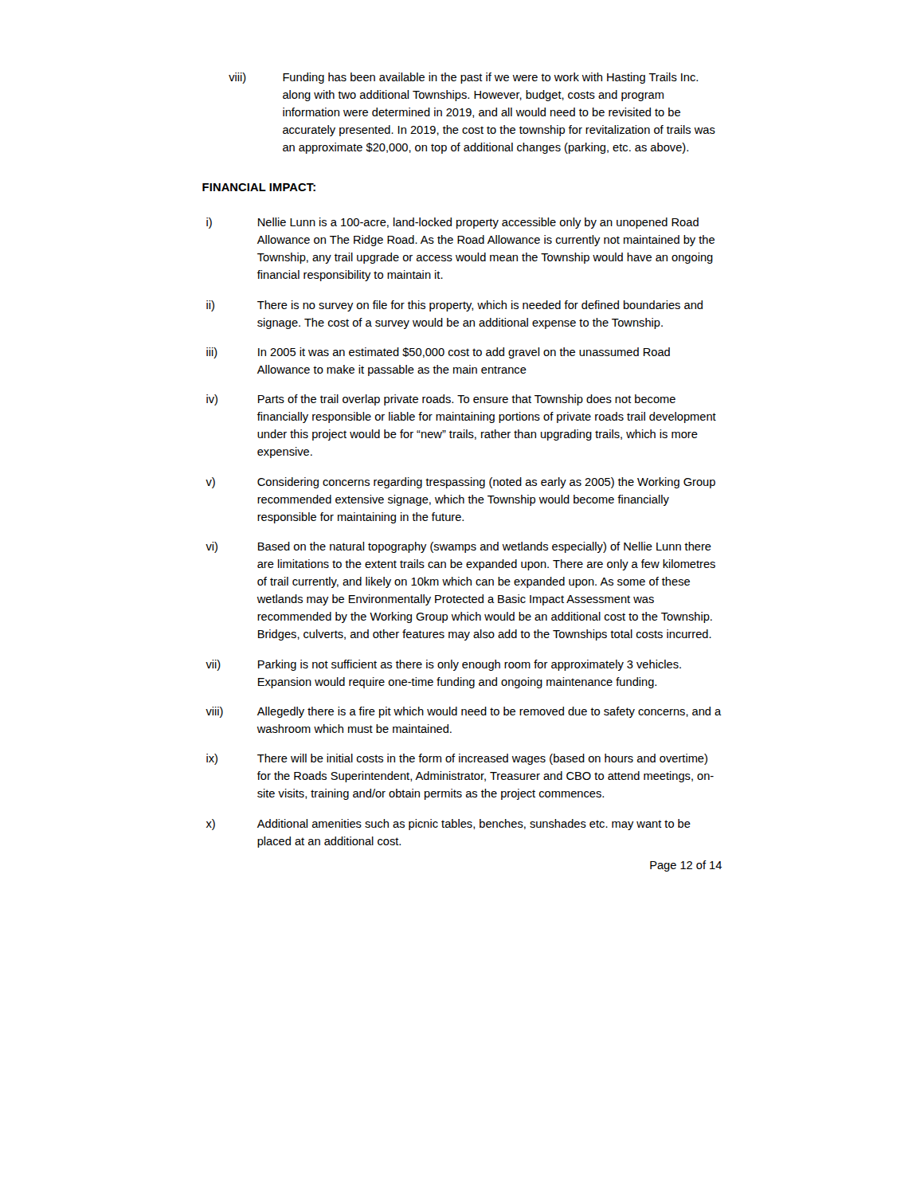viii)
Funding has been available in the past if we were to work with Hasting Trails Inc. along with two additional Townships. However, budget, costs and program information were determined in 2019, and all would need to be revisited to be accurately presented. In 2019, the cost to the township for revitalization of trails was an approximate $20,000, on top of additional changes (parking, etc. as above).
FINANCIAL IMPACT:
i)
Nellie Lunn is a 100-acre, land-locked property accessible only by an unopened Road Allowance on The Ridge Road. As the Road Allowance is currently not maintained by the Township, any trail upgrade or access would mean the Township would have an ongoing financial responsibility to maintain it.
ii)
There is no survey on file for this property, which is needed for defined boundaries and signage. The cost of a survey would be an additional expense to the Township.
iii)
In 2005 it was an estimated $50,000 cost to add gravel on the unassumed Road Allowance to make it passable as the main entrance
iv)
Parts of the trail overlap private roads. To ensure that Township does not become financially responsible or liable for maintaining portions of private roads trail development under this project would be for “new” trails, rather than upgrading trails, which is more expensive.
v)
Considering concerns regarding trespassing (noted as early as 2005) the Working Group recommended extensive signage, which the Township would become financially responsible for maintaining in the future.
vi)
Based on the natural topography (swamps and wetlands especially) of Nellie Lunn there are limitations to the extent trails can be expanded upon. There are only a few kilometres of trail currently, and likely on 10km which can be expanded upon. As some of these wetlands may be Environmentally Protected a Basic Impact Assessment was recommended by the Working Group which would be an additional cost to the Township. Bridges, culverts, and other features may also add to the Townships total costs incurred.
vii)
Parking is not sufficient as there is only enough room for approximately 3 vehicles. Expansion would require one-time funding and ongoing maintenance funding.
viii)
Allegedly there is a fire pit which would need to be removed due to safety concerns, and a washroom which must be maintained.
ix)
There will be initial costs in the form of increased wages (based on hours and overtime) for the Roads Superintendent, Administrator, Treasurer and CBO to attend meetings, on-site visits, training and/or obtain permits as the project commences.
x)
Additional amenities such as picnic tables, benches, sunshades etc. may want to be placed at an additional cost.
Page 12 of 14